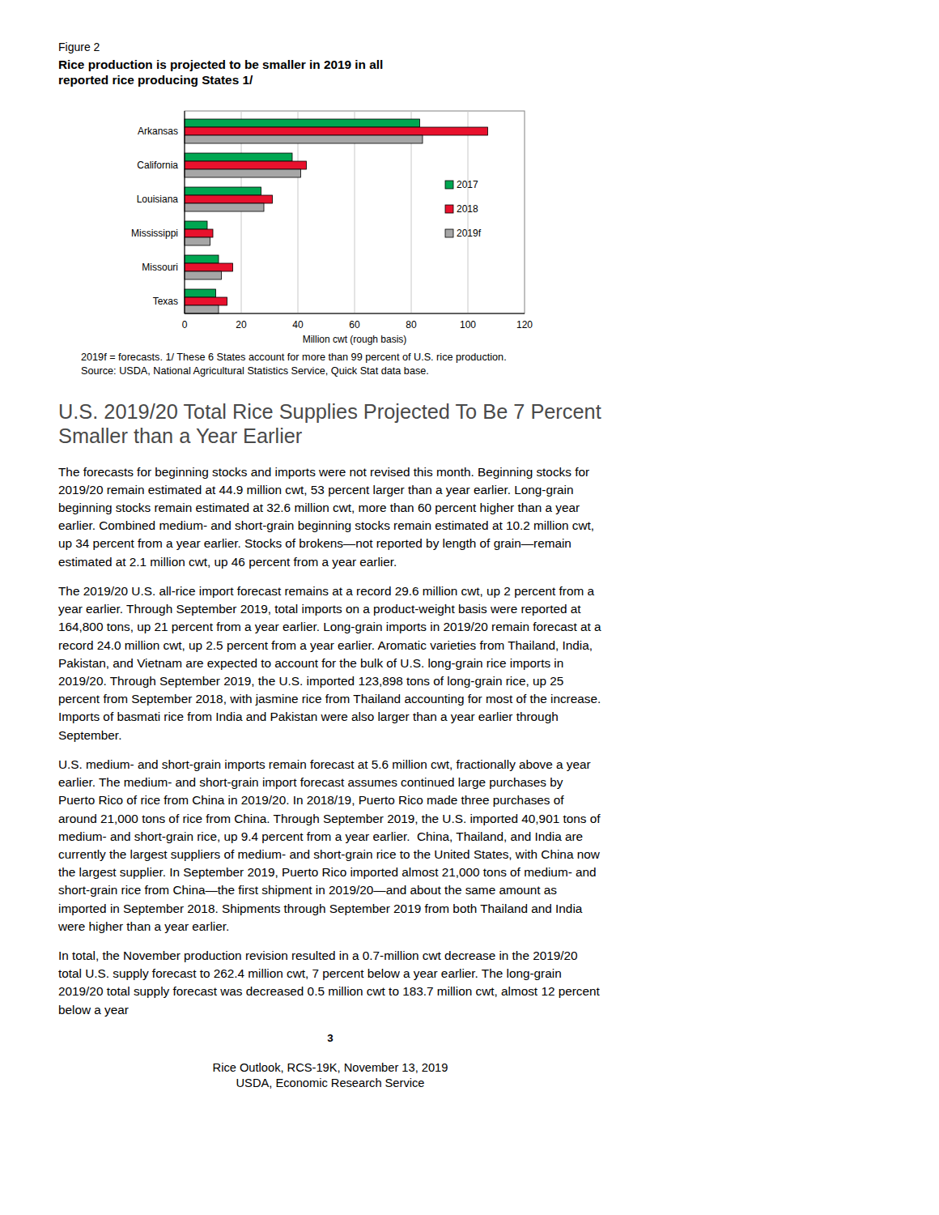Figure 2
Rice production is projected to be smaller in 2019 in all
reported rice producing States 1/
Arkansas California Louisiana Mississippi Missouri Texas 0 20 40 60 80 100 120 Million cwt (rough basis) 2017 2018 2019f
2019f = forecasts. 1/ These 6 States account for more than 99 percent of U.S. rice production.
Source: USDA, National Agricultural Statistics Service, Quick Stat data base.
U.S. 2019/20 Total Rice Supplies Projected To Be 7 Percent Smaller than a Year Earlier
The forecasts for beginning stocks and imports were not revised this month. Beginning stocks for 2019/20 remain estimated at 44.9 million cwt, 53 percent larger than a year earlier. Long-grain beginning stocks remain estimated at 32.6 million cwt, more than 60 percent higher than a year earlier. Combined medium- and short-grain beginning stocks remain estimated at 10.2 million cwt, up 34 percent from a year earlier. Stocks of brokens—not reported by length of grain—remain estimated at 2.1 million cwt, up 46 percent from a year earlier.
The 2019/20 U.S. all-rice import forecast remains at a record 29.6 million cwt, up 2 percent from a year earlier. Through September 2019, total imports on a product-weight basis were reported at 164,800 tons, up 21 percent from a year earlier. Long-grain imports in 2019/20 remain forecast at a record 24.0 million cwt, up 2.5 percent from a year earlier. Aromatic varieties from Thailand, India, Pakistan, and Vietnam are expected to account for the bulk of U.S. long-grain rice imports in 2019/20. Through September 2019, the U.S. imported 123,898 tons of long-grain rice, up 25 percent from September 2018, with jasmine rice from Thailand accounting for most of the increase. Imports of basmati rice from India and Pakistan were also larger than a year earlier through September.
U.S. medium- and short-grain imports remain forecast at 5.6 million cwt, fractionally above a year earlier. The medium- and short-grain import forecast assumes continued large purchases by Puerto Rico of rice from China in 2019/20. In 2018/19, Puerto Rico made three purchases of around 21,000 tons of rice from China. Through September 2019, the U.S. imported 40,901 tons of medium- and short-grain rice, up 9.4 percent from a year earlier. China, Thailand, and India are currently the largest suppliers of medium- and short-grain rice to the United States, with China now the largest supplier. In September 2019, Puerto Rico imported almost 21,000 tons of medium- and short-grain rice from China—the first shipment in 2019/20—and about the same amount as imported in September 2018. Shipments through September 2019 from both Thailand and India were higher than a year earlier.
In total, the November production revision resulted in a 0.7-million cwt decrease in the 2019/20 total U.S. supply forecast to 262.4 million cwt, 7 percent below a year earlier. The long-grain 2019/20 total supply forecast was decreased 0.5 million cwt to 183.7 million cwt, almost 12 percent below a year
3
Rice Outlook, RCS-19K, November 13, 2019
USDA, Economic Research Service